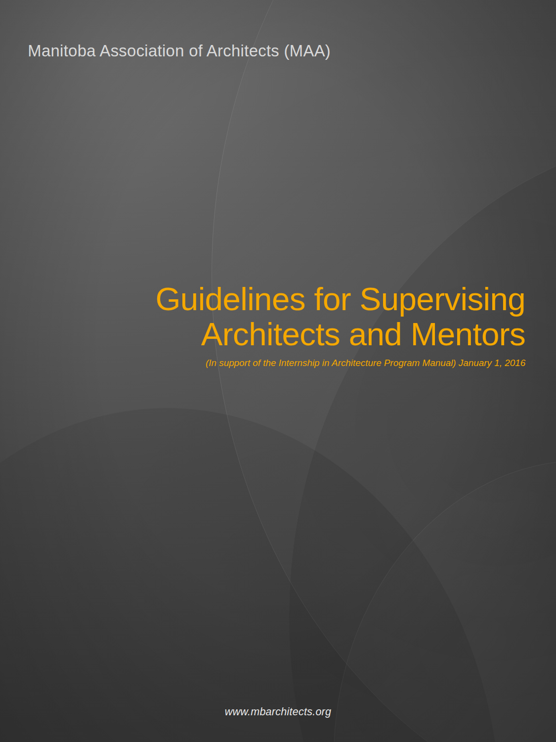Manitoba Association of Architects (MAA)
Guidelines for Supervising Architects and Mentors
(In support of the Internship in Architecture Program Manual) January 1, 2016
www.mbarchitects.org